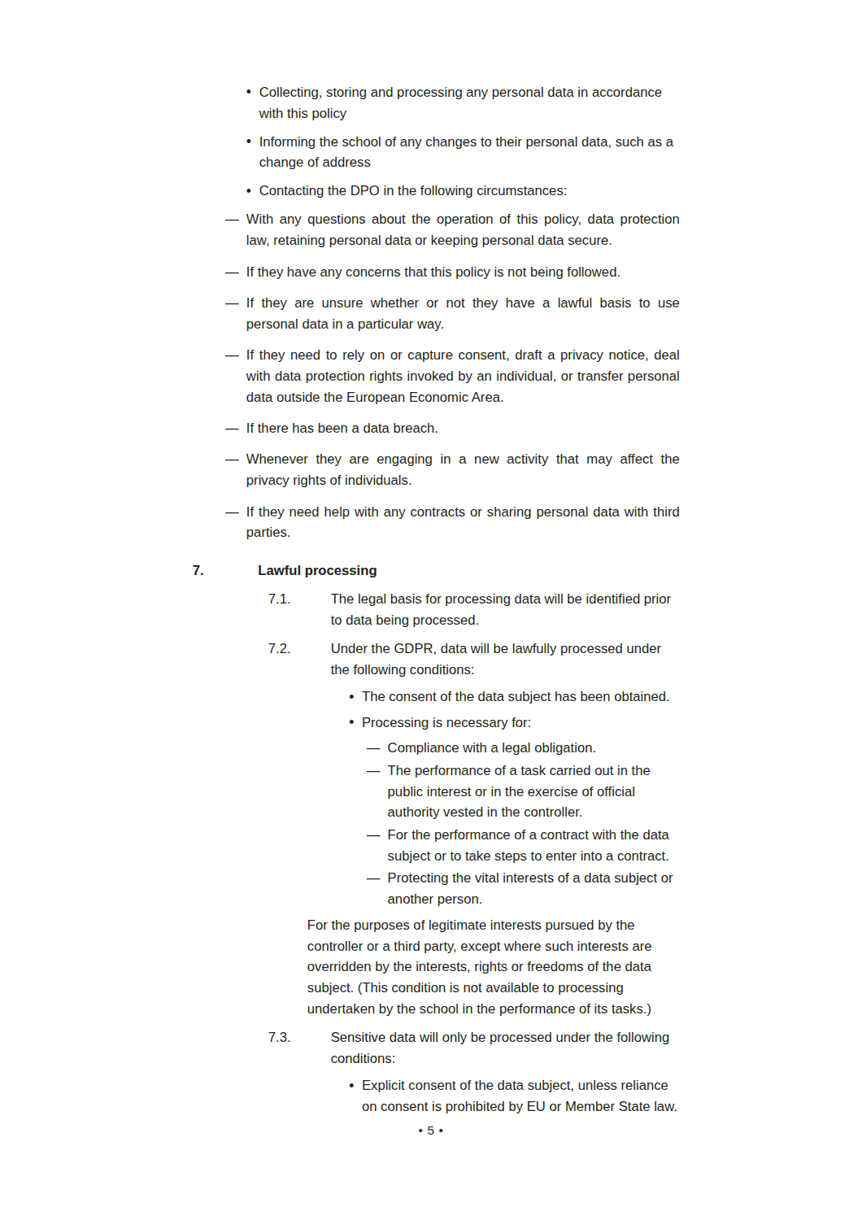Collecting, storing and processing any personal data in accordance with this policy
Informing the school of any changes to their personal data, such as a change of address
Contacting the DPO in the following circumstances:
With any questions about the operation of this policy, data protection law, retaining personal data or keeping personal data secure.
If they have any concerns that this policy is not being followed.
If they are unsure whether or not they have a lawful basis to use personal data in a particular way.
If they need to rely on or capture consent, draft a privacy notice, deal with data protection rights invoked by an individual, or transfer personal data outside the European Economic Area.
If there has been a data breach.
Whenever they are engaging in a new activity that may affect the privacy rights of individuals.
If they need help with any contracts or sharing personal data with third parties.
7. Lawful processing
7.1.
The legal basis for processing data will be identified prior to data being processed.
7.2.
Under the GDPR, data will be lawfully processed under the following conditions:
The consent of the data subject has been obtained.
Processing is necessary for:
Compliance with a legal obligation.
The performance of a task carried out in the public interest or in the exercise of official authority vested in the controller.
For the performance of a contract with the data subject or to take steps to enter into a contract.
Protecting the vital interests of a data subject or another person.
For the purposes of legitimate interests pursued by the controller or a third party, except where such interests are overridden by the interests, rights or freedoms of the data subject. (This condition is not available to processing undertaken by the school in the performance of its tasks.)
7.3.
Sensitive data will only be processed under the following conditions:
Explicit consent of the data subject, unless reliance on consent is prohibited by EU or Member State law.
• 5 •